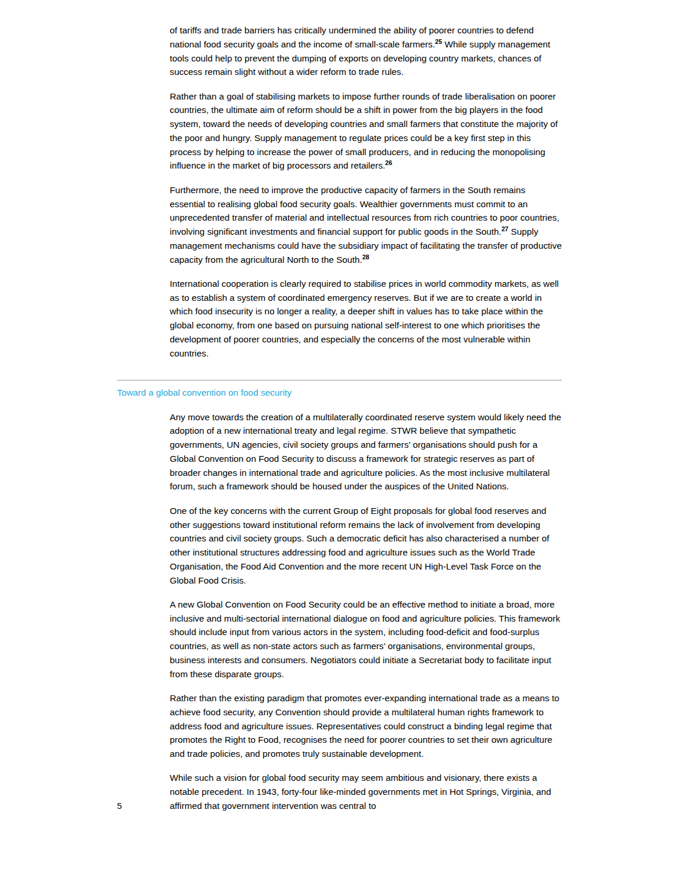of tariffs and trade barriers has critically undermined the ability of poorer countries to defend national food security goals and the income of small-scale farmers.25 While supply management tools could help to prevent the dumping of exports on developing country markets, chances of success remain slight without a wider reform to trade rules.
Rather than a goal of stabilising markets to impose further rounds of trade liberalisation on poorer countries, the ultimate aim of reform should be a shift in power from the big players in the food system, toward the needs of developing countries and small farmers that constitute the majority of the poor and hungry. Supply management to regulate prices could be a key first step in this process by helping to increase the power of small producers, and in reducing the monopolising influence in the market of big processors and retailers.26
Furthermore, the need to improve the productive capacity of farmers in the South remains essential to realising global food security goals. Wealthier governments must commit to an unprecedented transfer of material and intellectual resources from rich countries to poor countries, involving significant investments and financial support for public goods in the South.27 Supply management mechanisms could have the subsidiary impact of facilitating the transfer of productive capacity from the agricultural North to the South.28
International cooperation is clearly required to stabilise prices in world commodity markets, as well as to establish a system of coordinated emergency reserves. But if we are to create a world in which food insecurity is no longer a reality, a deeper shift in values has to take place within the global economy, from one based on pursuing national self-interest to one which prioritises the development of poorer countries, and especially the concerns of the most vulnerable within countries.
Toward a global convention on food security
Any move towards the creation of a multilaterally coordinated reserve system would likely need the adoption of a new international treaty and legal regime. STWR believe that sympathetic governments, UN agencies, civil society groups and farmers’ organisations should push for a Global Convention on Food Security to discuss a framework for strategic reserves as part of broader changes in international trade and agriculture policies. As the most inclusive multilateral forum, such a framework should be housed under the auspices of the United Nations.
One of the key concerns with the current Group of Eight proposals for global food reserves and other suggestions toward institutional reform remains the lack of involvement from developing countries and civil society groups. Such a democratic deficit has also characterised a number of other institutional structures addressing food and agriculture issues such as the World Trade Organisation, the Food Aid Convention and the more recent UN High-Level Task Force on the Global Food Crisis.
A new Global Convention on Food Security could be an effective method to initiate a broad, more inclusive and multi-sectorial international dialogue on food and agriculture policies. This framework should include input from various actors in the system, including food-deficit and food-surplus countries, as well as non-state actors such as farmers’ organisations, environmental groups, business interests and consumers. Negotiators could initiate a Secretariat body to facilitate input from these disparate groups.
Rather than the existing paradigm that promotes ever-expanding international trade as a means to achieve food security, any Convention should provide a multilateral human rights framework to address food and agriculture issues. Representatives could construct a binding legal regime that promotes the Right to Food, recognises the need for poorer countries to set their own agriculture and trade policies, and promotes truly sustainable development.
While such a vision for global food security may seem ambitious and visionary, there exists a notable precedent. In 1943, forty-four like-minded governments met in Hot Springs, Virginia, and affirmed that government intervention was central to
5